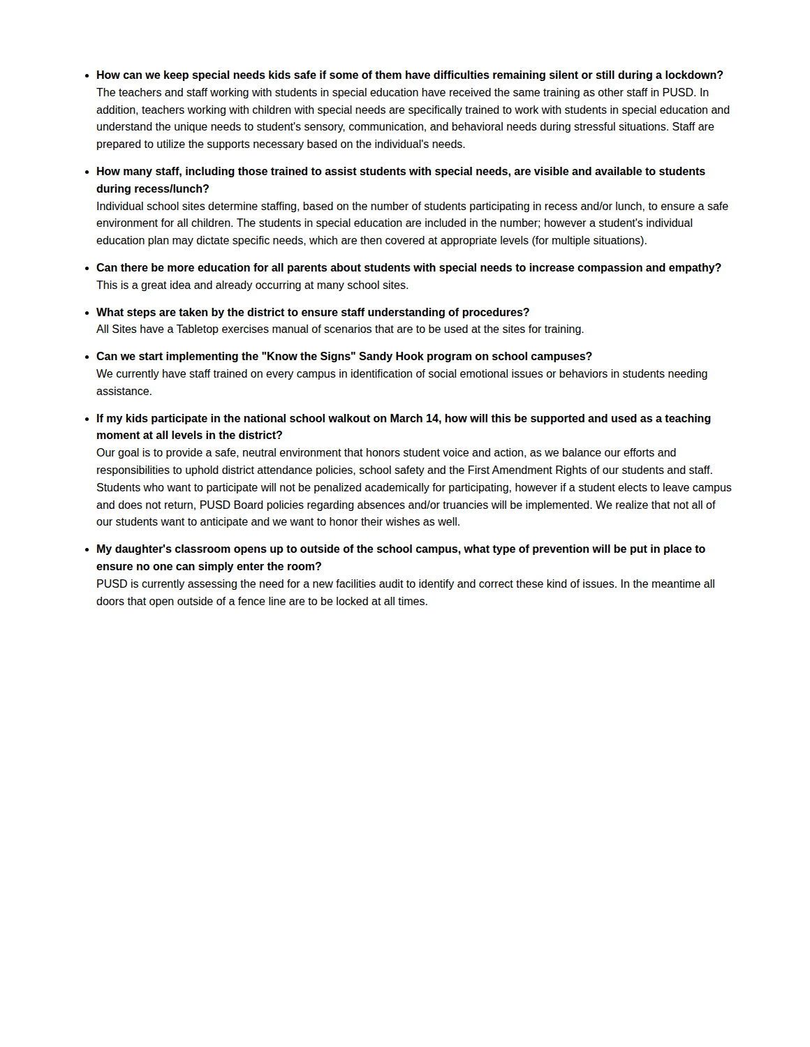How can we keep special needs kids safe if some of them have difficulties remaining silent or still during a lockdown?
The teachers and staff working with students in special education have received the same training as other staff in PUSD. In addition, teachers working with children with special needs are specifically trained to work with students in special education and understand the unique needs to student's sensory, communication, and behavioral needs during stressful situations. Staff are prepared to utilize the supports necessary based on the individual's needs.
How many staff, including those trained to assist students with special needs, are visible and available to students during recess/lunch?
Individual school sites determine staffing, based on the number of students participating in recess and/or lunch, to ensure a safe environment for all children. The students in special education are included in the number; however a student's individual education plan may dictate specific needs, which are then covered at appropriate levels (for multiple situations).
Can there be more education for all parents about students with special needs to increase compassion and empathy?
This is a great idea and already occurring at many school sites.
What steps are taken by the district to ensure staff understanding of procedures?
All Sites have a Tabletop exercises manual of scenarios that are to be used at the sites for training.
Can we start implementing the "Know the Signs" Sandy Hook program on school campuses?
We currently have staff trained on every campus in identification of social emotional issues or behaviors in students needing assistance.
If my kids participate in the national school walkout on March 14, how will this be supported and used as a teaching moment at all levels in the district?
Our goal is to provide a safe, neutral environment that honors student voice and action, as we balance our efforts and responsibilities to uphold district attendance policies, school safety and the First Amendment Rights of our students and staff. Students who want to participate will not be penalized academically for participating, however if a student elects to leave campus and does not return, PUSD Board policies regarding absences and/or truancies will be implemented. We realize that not all of our students want to anticipate and we want to honor their wishes as well.
My daughter's classroom opens up to outside of the school campus, what type of prevention will be put in place to ensure no one can simply enter the room?
PUSD is currently assessing the need for a new facilities audit to identify and correct these kind of issues. In the meantime all doors that open outside of a fence line are to be locked at all times.